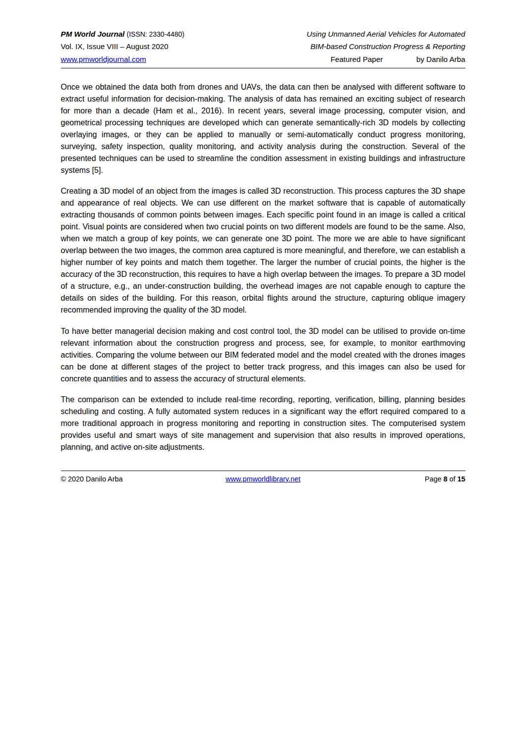PM World Journal (ISSN: 2330-4480)
Using Unmanned Aerial Vehicles for Automated
Vol. IX, Issue VIII – August 2020
BIM-based Construction Progress & Reporting
www.pmworldjournal.com
Featured Paper by Danilo Arba
Once we obtained the data both from drones and UAVs, the data can then be analysed with different software to extract useful information for decision-making. The analysis of data has remained an exciting subject of research for more than a decade (Ham et al., 2016). In recent years, several image processing, computer vision, and geometrical processing techniques are developed which can generate semantically-rich 3D models by collecting overlaying images, or they can be applied to manually or semi-automatically conduct progress monitoring, surveying, safety inspection, quality monitoring, and activity analysis during the construction. Several of the presented techniques can be used to streamline the condition assessment in existing buildings and infrastructure systems [5].
Creating a 3D model of an object from the images is called 3D reconstruction. This process captures the 3D shape and appearance of real objects. We can use different on the market software that is capable of automatically extracting thousands of common points between images. Each specific point found in an image is called a critical point. Visual points are considered when two crucial points on two different models are found to be the same. Also, when we match a group of key points, we can generate one 3D point. The more we are able to have significant overlap between the two images, the common area captured is more meaningful, and therefore, we can establish a higher number of key points and match them together. The larger the number of crucial points, the higher is the accuracy of the 3D reconstruction, this requires to have a high overlap between the images. To prepare a 3D model of a structure, e.g., an under-construction building, the overhead images are not capable enough to capture the details on sides of the building. For this reason, orbital flights around the structure, capturing oblique imagery recommended improving the quality of the 3D model.
To have better managerial decision making and cost control tool, the 3D model can be utilised to provide on-time relevant information about the construction progress and process, see, for example, to monitor earthmoving activities. Comparing the volume between our BIM federated model and the model created with the drones images can be done at different stages of the project to better track progress, and this images can also be used for concrete quantities and to assess the accuracy of structural elements.
The comparison can be extended to include real-time recording, reporting, verification, billing, planning besides scheduling and costing. A fully automated system reduces in a significant way the effort required compared to a more traditional approach in progress monitoring and reporting in construction sites. The computerised system provides useful and smart ways of site management and supervision that also results in improved operations, planning, and active on-site adjustments.
© 2020 Danilo Arba
www.pmworldlibrary.net
Page 8 of 15